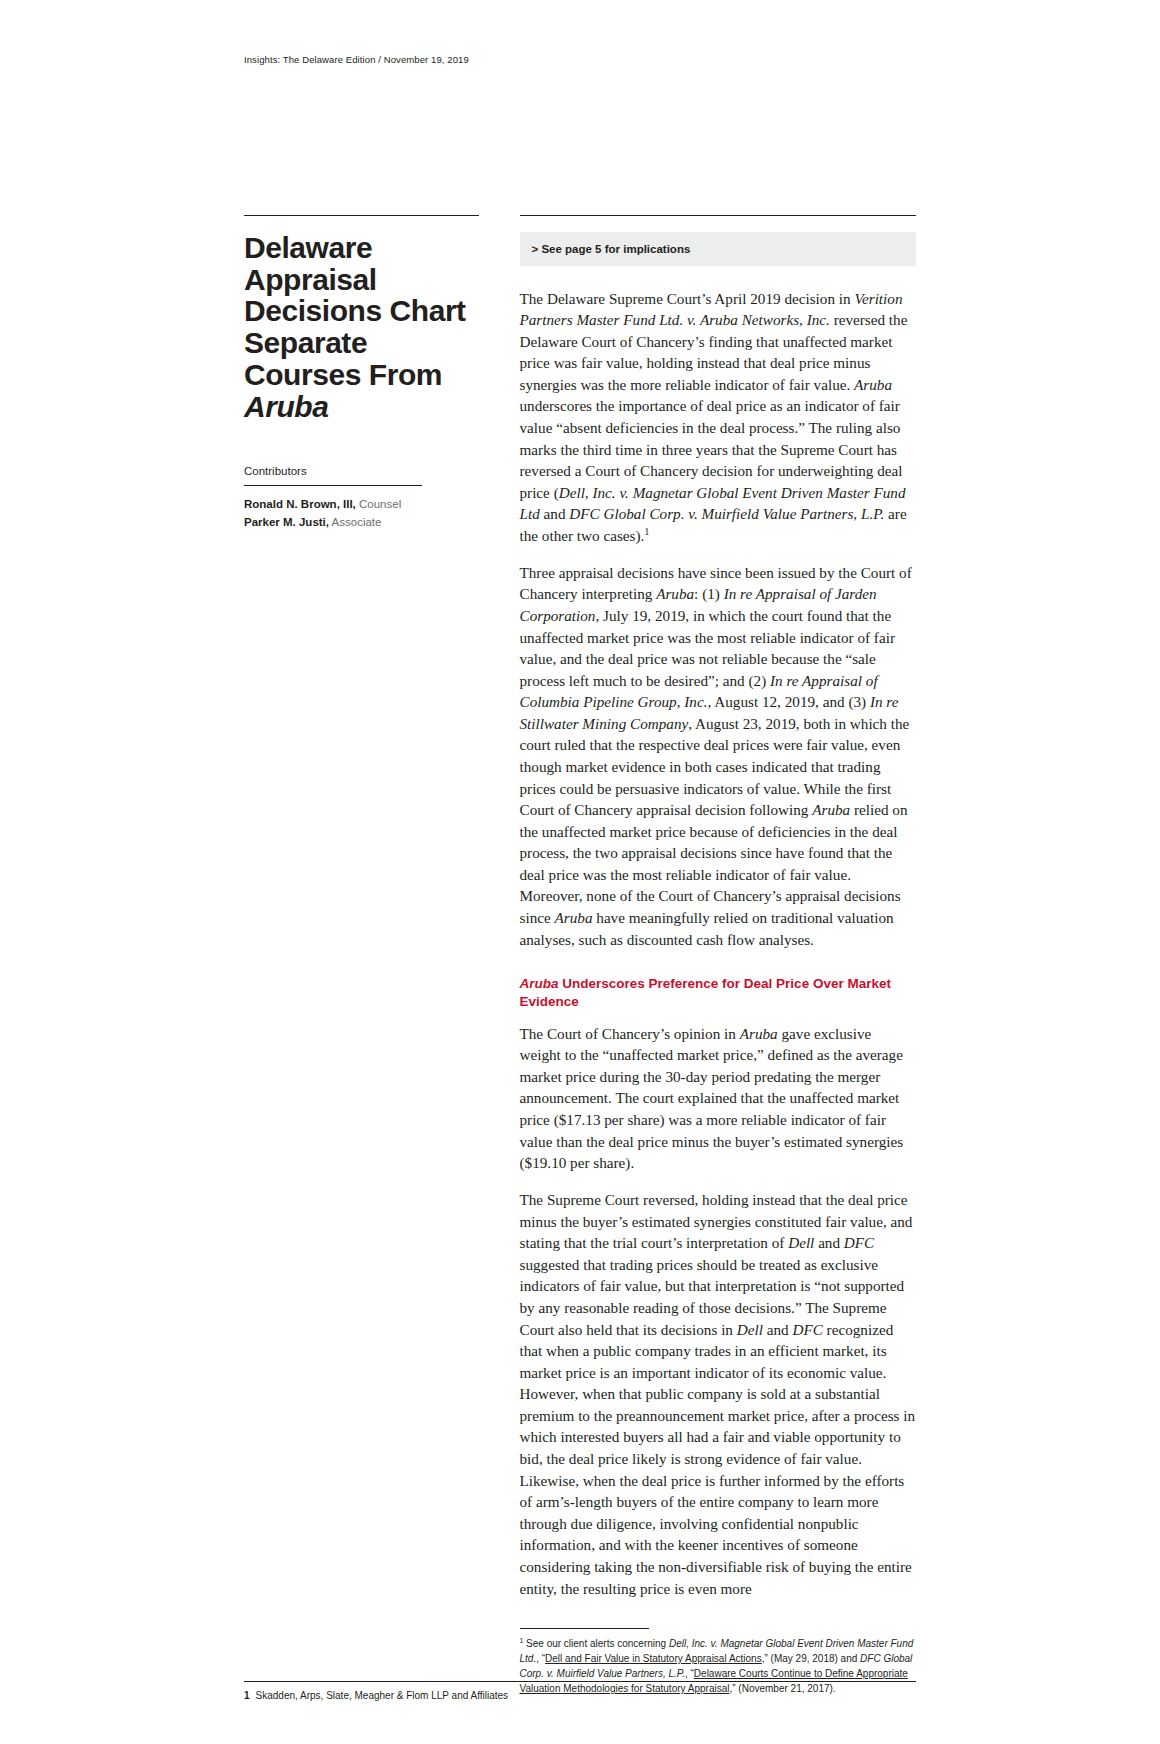Insights: The Delaware Edition / November 19, 2019
Delaware Appraisal Decisions Chart Separate Courses From Aruba
Contributors
Ronald N. Brown, III, Counsel
Parker M. Justi, Associate
> See page 5 for implications
The Delaware Supreme Court’s April 2019 decision in Verition Partners Master Fund Ltd. v. Aruba Networks, Inc. reversed the Delaware Court of Chancery’s finding that unaffected market price was fair value, holding instead that deal price minus synergies was the more reliable indicator of fair value. Aruba underscores the importance of deal price as an indicator of fair value “absent deficiencies in the deal process.” The ruling also marks the third time in three years that the Supreme Court has reversed a Court of Chancery decision for underweighting deal price (Dell, Inc. v. Magnetar Global Event Driven Master Fund Ltd and DFC Global Corp. v. Muirfield Value Partners, L.P. are the other two cases).1
Three appraisal decisions have since been issued by the Court of Chancery interpreting Aruba: (1) In re Appraisal of Jarden Corporation, July 19, 2019, in which the court found that the unaffected market price was the most reliable indicator of fair value, and the deal price was not reliable because the “sale process left much to be desired”; and (2) In re Appraisal of Columbia Pipeline Group, Inc., August 12, 2019, and (3) In re Stillwater Mining Company, August 23, 2019, both in which the court ruled that the respective deal prices were fair value, even though market evidence in both cases indicated that trading prices could be persuasive indicators of value. While the first Court of Chancery appraisal decision following Aruba relied on the unaffected market price because of deficiencies in the deal process, the two appraisal decisions since have found that the deal price was the most reliable indicator of fair value. Moreover, none of the Court of Chancery’s appraisal decisions since Aruba have meaningfully relied on traditional valuation analyses, such as discounted cash flow analyses.
Aruba Underscores Preference for Deal Price Over Market Evidence
The Court of Chancery’s opinion in Aruba gave exclusive weight to the “unaffected market price,” defined as the average market price during the 30-day period predating the merger announcement. The court explained that the unaffected market price ($17.13 per share) was a more reliable indicator of fair value than the deal price minus the buyer’s estimated synergies ($19.10 per share).
The Supreme Court reversed, holding instead that the deal price minus the buyer’s estimated synergies constituted fair value, and stating that the trial court’s interpretation of Dell and DFC suggested that trading prices should be treated as exclusive indicators of fair value, but that interpretation is “not supported by any reasonable reading of those decisions.” The Supreme Court also held that its decisions in Dell and DFC recognized that when a public company trades in an efficient market, its market price is an important indicator of its economic value. However, when that public company is sold at a substantial premium to the preannouncement market price, after a process in which interested buyers all had a fair and viable opportunity to bid, the deal price likely is strong evidence of fair value. Likewise, when the deal price is further informed by the efforts of arm’s-length buyers of the entire company to learn more through due diligence, involving confidential nonpublic information, and with the keener incentives of someone considering taking the non-diversifiable risk of buying the entire entity, the resulting price is even more
1 See our client alerts concerning Dell, Inc. v. Magnetar Global Event Driven Master Fund Ltd., “Dell and Fair Value in Statutory Appraisal Actions,” (May 29, 2018) and DFC Global Corp. v. Muirfield Value Partners, L.P., “Delaware Courts Continue to Define Appropriate Valuation Methodologies for Statutory Appraisal,” (November 21, 2017).
1 Skadden, Arps, Slate, Meagher & Flom LLP and Affiliates